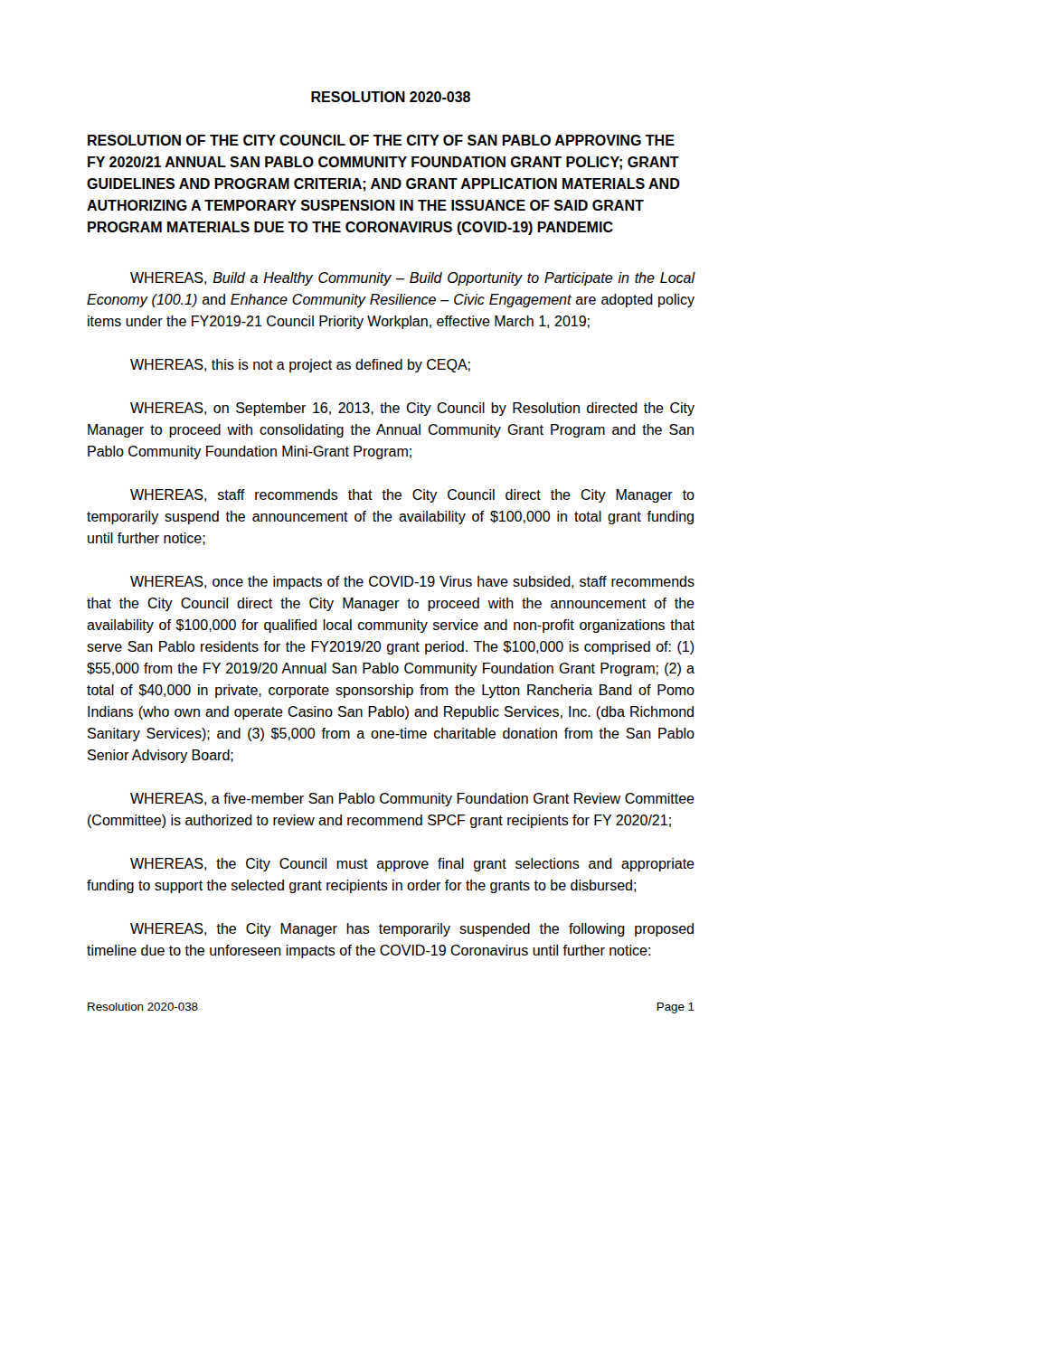RESOLUTION 2020-038
RESOLUTION OF THE CITY COUNCIL OF THE CITY OF SAN PABLO APPROVING THE FY 2020/21 ANNUAL SAN PABLO COMMUNITY FOUNDATION GRANT POLICY; GRANT GUIDELINES AND PROGRAM CRITERIA; AND GRANT APPLICATION MATERIALS AND AUTHORIZING A TEMPORARY SUSPENSION IN THE ISSUANCE OF SAID GRANT PROGRAM MATERIALS DUE TO THE CORONAVIRUS (COVID-19) PANDEMIC
WHEREAS, Build a Healthy Community – Build Opportunity to Participate in the Local Economy (100.1) and Enhance Community Resilience – Civic Engagement are adopted policy items under the FY2019-21 Council Priority Workplan, effective March 1, 2019;
WHEREAS, this is not a project as defined by CEQA;
WHEREAS, on September 16, 2013, the City Council by Resolution directed the City Manager to proceed with consolidating the Annual Community Grant Program and the San Pablo Community Foundation Mini-Grant Program;
WHEREAS, staff recommends that the City Council direct the City Manager to temporarily suspend the announcement of the availability of $100,000 in total grant funding until further notice;
WHEREAS, once the impacts of the COVID-19 Virus have subsided, staff recommends that the City Council direct the City Manager to proceed with the announcement of the availability of $100,000 for qualified local community service and non-profit organizations that serve San Pablo residents for the FY2019/20 grant period. The $100,000 is comprised of: (1) $55,000 from the FY 2019/20 Annual San Pablo Community Foundation Grant Program; (2) a total of $40,000 in private, corporate sponsorship from the Lytton Rancheria Band of Pomo Indians (who own and operate Casino San Pablo) and Republic Services, Inc. (dba Richmond Sanitary Services); and (3) $5,000 from a one-time charitable donation from the San Pablo Senior Advisory Board;
WHEREAS, a five-member San Pablo Community Foundation Grant Review Committee (Committee) is authorized to review and recommend SPCF grant recipients for FY 2020/21;
WHEREAS, the City Council must approve final grant selections and appropriate funding to support the selected grant recipients in order for the grants to be disbursed;
WHEREAS, the City Manager has temporarily suspended the following proposed timeline due to the unforeseen impacts of the COVID-19 Coronavirus until further notice:
Resolution 2020-038 Page 1